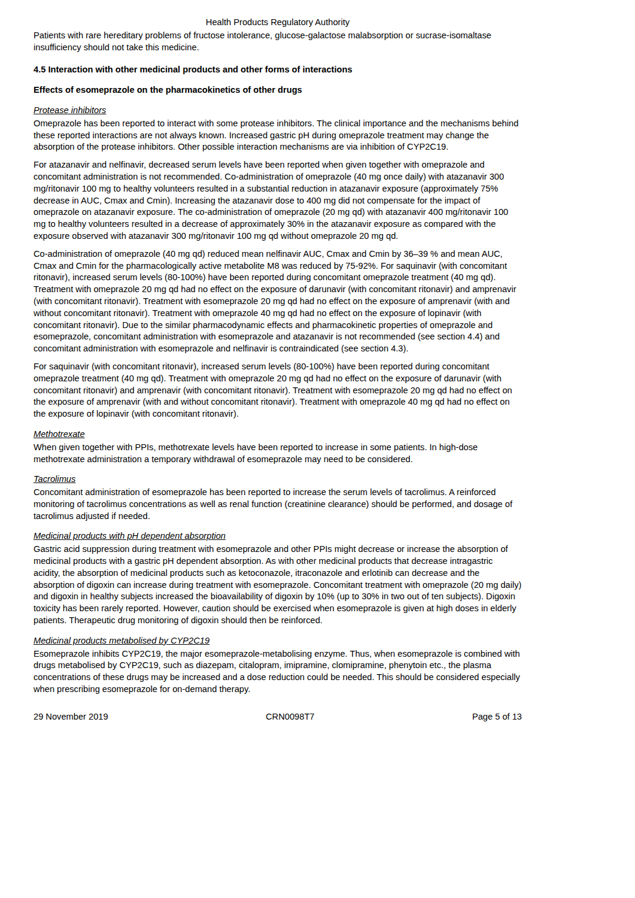Health Products Regulatory Authority
Patients with rare hereditary problems of fructose intolerance, glucose-galactose malabsorption or sucrase-isomaltase insufficiency should not take this medicine.
4.5 Interaction with other medicinal products and other forms of interactions
Effects of esomeprazole on the pharmacokinetics of other drugs
Protease inhibitors
Omeprazole has been reported to interact with some protease inhibitors. The clinical importance and the mechanisms behind these reported interactions are not always known. Increased gastric pH during omeprazole treatment may change the absorption of the protease inhibitors. Other possible interaction mechanisms are via inhibition of CYP2C19.
For atazanavir and nelfinavir, decreased serum levels have been reported when given together with omeprazole and concomitant administration is not recommended. Co-administration of omeprazole (40 mg once daily) with atazanavir 300 mg/ritonavir 100 mg to healthy volunteers resulted in a substantial reduction in atazanavir exposure (approximately 75% decrease in AUC, Cmax and Cmin). Increasing the atazanavir dose to 400 mg did not compensate for the impact of omeprazole on atazanavir exposure. The co-administration of omeprazole (20 mg qd) with atazanavir 400 mg/ritonavir 100 mg to healthy volunteers resulted in a decrease of approximately 30% in the atazanavir exposure as compared with the exposure observed with atazanavir 300 mg/ritonavir 100 mg qd without omeprazole 20 mg qd.
Co-administration of omeprazole (40 mg qd) reduced mean nelfinavir AUC, Cmax and Cmin by 36–39 % and mean AUC, Cmax and Cmin for the pharmacologically active metabolite M8 was reduced by 75-92%. For saquinavir (with concomitant ritonavir), increased serum levels (80-100%) have been reported during concomitant omeprazole treatment (40 mg qd). Treatment with omeprazole 20 mg qd had no effect on the exposure of darunavir (with concomitant ritonavir) and amprenavir (with concomitant ritonavir). Treatment with esomeprazole 20 mg qd had no effect on the exposure of amprenavir (with and without concomitant ritonavir). Treatment with omeprazole 40 mg qd had no effect on the exposure of lopinavir (with concomitant ritonavir). Due to the similar pharmacodynamic effects and pharmacokinetic properties of omeprazole and esomeprazole, concomitant administration with esomeprazole and atazanavir is not recommended (see section 4.4) and concomitant administration with esomeprazole and nelfinavir is contraindicated (see section 4.3).
For saquinavir (with concomitant ritonavir), increased serum levels (80-100%) have been reported during concomitant omeprazole treatment (40 mg qd). Treatment with omeprazole 20 mg qd had no effect on the exposure of darunavir (with concomitant ritonavir) and amprenavir (with concomitant ritonavir). Treatment with esomeprazole 20 mg qd had no effect on the exposure of amprenavir (with and without concomitant ritonavir). Treatment with omeprazole 40 mg qd had no effect on the exposure of lopinavir (with concomitant ritonavir).
Methotrexate
When given together with PPIs, methotrexate levels have been reported to increase in some patients. In high-dose methotrexate administration a temporary withdrawal of esomeprazole may need to be considered.
Tacrolimus
Concomitant administration of esomeprazole has been reported to increase the serum levels of tacrolimus. A reinforced monitoring of tacrolimus concentrations as well as renal function (creatinine clearance) should be performed, and dosage of tacrolimus adjusted if needed.
Medicinal products with pH dependent absorption
Gastric acid suppression during treatment with esomeprazole and other PPIs might decrease or increase the absorption of medicinal products with a gastric pH dependent absorption. As with other medicinal products that decrease intragastric acidity, the absorption of medicinal products such as ketoconazole, itraconazole and erlotinib can decrease and the absorption of digoxin can increase during treatment with esomeprazole. Concomitant treatment with omeprazole (20 mg daily) and digoxin in healthy subjects increased the bioavailability of digoxin by 10% (up to 30% in two out of ten subjects). Digoxin toxicity has been rarely reported. However, caution should be exercised when esomeprazole is given at high doses in elderly patients. Therapeutic drug monitoring of digoxin should then be reinforced.
Medicinal products metabolised by CYP2C19
Esomeprazole inhibits CYP2C19, the major esomeprazole-metabolising enzyme. Thus, when esomeprazole is combined with drugs metabolised by CYP2C19, such as diazepam, citalopram, imipramine, clomipramine, phenytoin etc., the plasma concentrations of these drugs may be increased and a dose reduction could be needed. This should be considered especially when prescribing esomeprazole for on-demand therapy.
29 November 2019 CRN0098T7 Page 5 of 13